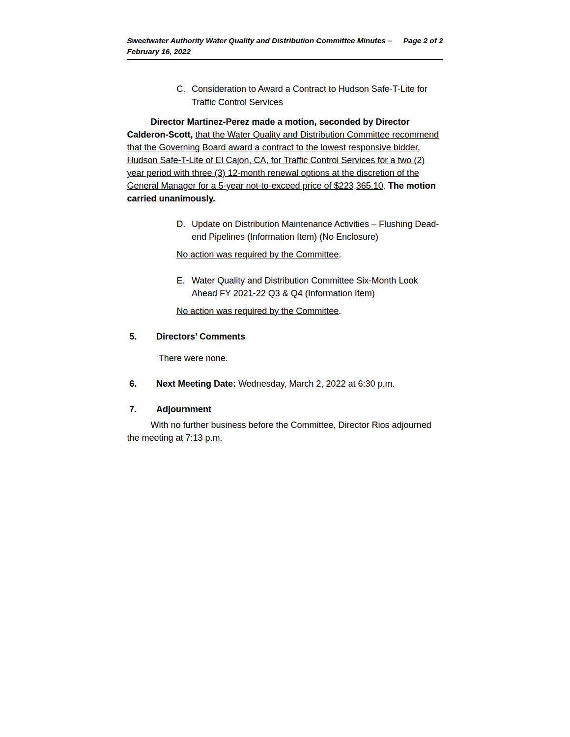Sweetwater Authority Water Quality and Distribution Committee Minutes – February 16, 2022
Page 2 of 2
C.
Consideration to Award a Contract to Hudson Safe-T-Lite for Traffic Control Services
Director Martinez-Perez made a motion, seconded by Director Calderon-Scott, that the Water Quality and Distribution Committee recommend that the Governing Board award a contract to the lowest responsive bidder, Hudson Safe-T-Lite of El Cajon, CA, for Traffic Control Services for a two (2) year period with three (3) 12-month renewal options at the discretion of the General Manager for a 5-year not-to-exceed price of $223,365.10. The motion carried unanimously.
D.
Update on Distribution Maintenance Activities – Flushing Dead-end Pipelines (Information Item) (No Enclosure)
No action was required by the Committee.
E.
Water Quality and Distribution Committee Six-Month Look Ahead FY 2021-22 Q3 & Q4 (Information Item)
No action was required by the Committee.
5.
Directors’ Comments
There were none.
6.
Next Meeting Date: Wednesday, March 2, 2022 at 6:30 p.m.
7.
Adjournment
With no further business before the Committee, Director Rios adjourned the meeting at 7:13 p.m.